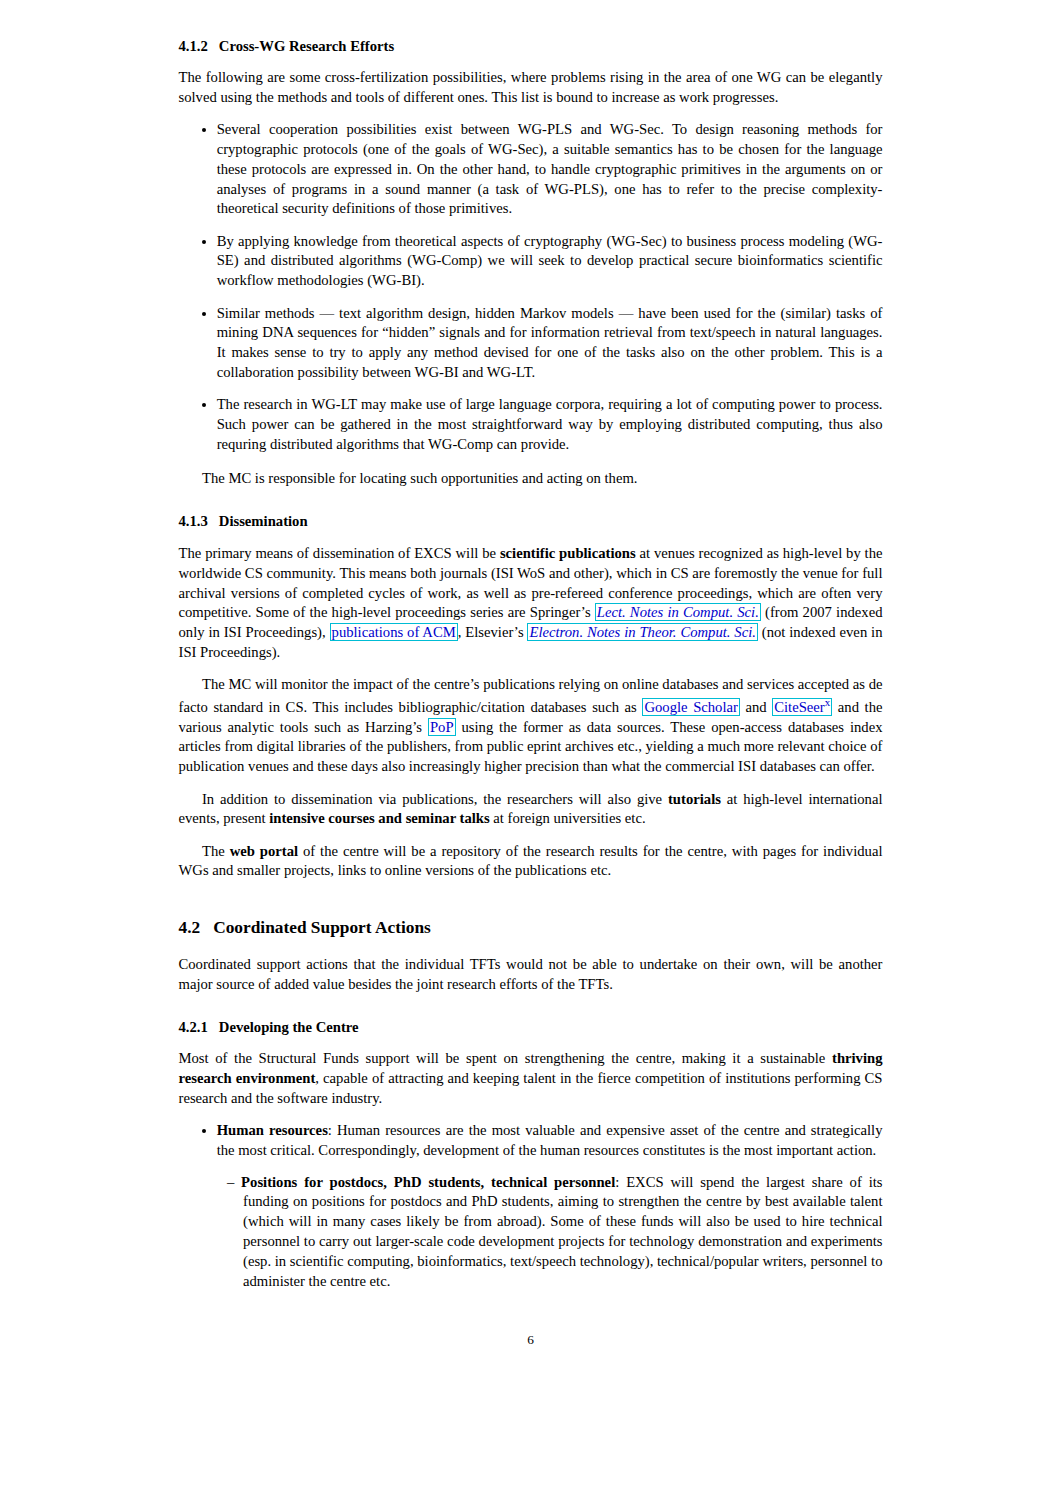4.1.2 Cross-WG Research Efforts
The following are some cross-fertilization possibilities, where problems rising in the area of one WG can be elegantly solved using the methods and tools of different ones. This list is bound to increase as work progresses.
Several cooperation possibilities exist between WG-PLS and WG-Sec. To design reasoning methods for cryptographic protocols (one of the goals of WG-Sec), a suitable semantics has to be chosen for the language these protocols are expressed in. On the other hand, to handle cryptographic primitives in the arguments on or analyses of programs in a sound manner (a task of WG-PLS), one has to refer to the precise complexity-theoretical security definitions of those primitives.
By applying knowledge from theoretical aspects of cryptography (WG-Sec) to business process modeling (WG-SE) and distributed algorithms (WG-Comp) we will seek to develop practical secure bioinformatics scientific workflow methodologies (WG-BI).
Similar methods — text algorithm design, hidden Markov models — have been used for the (similar) tasks of mining DNA sequences for “hidden” signals and for information retrieval from text/speech in natural languages. It makes sense to try to apply any method devised for one of the tasks also on the other problem. This is a collaboration possibility between WG-BI and WG-LT.
The research in WG-LT may make use of large language corpora, requiring a lot of computing power to process. Such power can be gathered in the most straightforward way by employing distributed computing, thus also requring distributed algorithms that WG-Comp can provide.
The MC is responsible for locating such opportunities and acting on them.
4.1.3 Dissemination
The primary means of dissemination of EXCS will be scientific publications at venues recognized as high-level by the worldwide CS community. This means both journals (ISI WoS and other), which in CS are foremostly the venue for full archival versions of completed cycles of work, as well as pre-refereed conference proceedings, which are often very competitive. Some of the high-level proceedings series are Springer’s Lect. Notes in Comput. Sci. (from 2007 indexed only in ISI Proceedings), publications of ACM, Elsevier’s Electron. Notes in Theor. Comput. Sci. (not indexed even in ISI Proceedings).
The MC will monitor the impact of the centre’s publications relying on online databases and services accepted as de facto standard in CS. This includes bibliographic/citation databases such as Google Scholar and CiteSeerx and the various analytic tools such as Harzing’s PoP using the former as data sources. These open-access databases index articles from digital libraries of the publishers, from public eprint archives etc., yielding a much more relevant choice of publication venues and these days also increasingly higher precision than what the commercial ISI databases can offer.
In addition to dissemination via publications, the researchers will also give tutorials at high-level international events, present intensive courses and seminar talks at foreign universities etc.
The web portal of the centre will be a repository of the research results for the centre, with pages for individual WGs and smaller projects, links to online versions of the publications etc.
4.2 Coordinated Support Actions
Coordinated support actions that the individual TFTs would not be able to undertake on their own, will be another major source of added value besides the joint research efforts of the TFTs.
4.2.1 Developing the Centre
Most of the Structural Funds support will be spent on strengthening the centre, making it a sustainable thriving research environment, capable of attracting and keeping talent in the fierce competition of institutions performing CS research and the software industry.
Human resources: Human resources are the most valuable and expensive asset of the centre and strategically the most critical. Correspondingly, development of the human resources constitutes is the most important action.
Positions for postdocs, PhD students, technical personnel: EXCS will spend the largest share of its funding on positions for postdocs and PhD students, aiming to strengthen the centre by best available talent (which will in many cases likely be from abroad). Some of these funds will also be used to hire technical personnel to carry out larger-scale code development projects for technology demonstration and experiments (esp. in scientific computing, bioinformatics, text/speech technology), technical/popular writers, personnel to administer the centre etc.
6